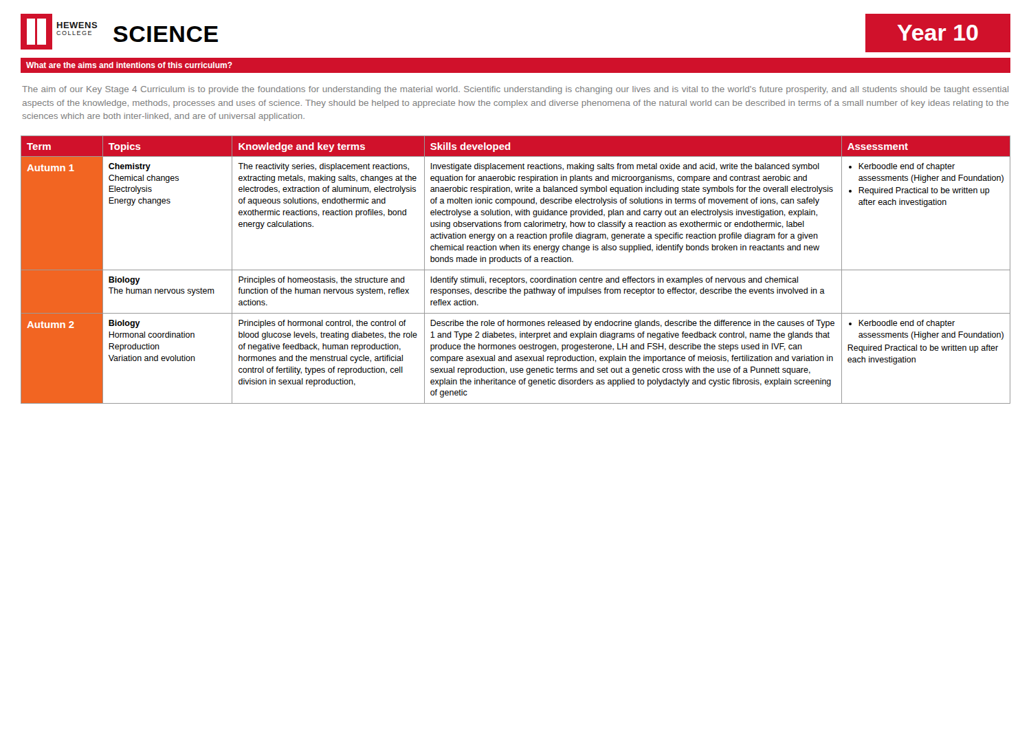HEWENS
COLLEGE
SCIENCE
Year 10
What are the aims and intentions of this curriculum?
The aim of our Key Stage 4 Curriculum is to provide the foundations for understanding the material world. Scientific understanding is changing our lives and is vital to the world's future prosperity, and all students should be taught essential aspects of the knowledge, methods, processes and uses of science. They should be helped to appreciate how the complex and diverse phenomena of the natural world can be described in terms of a small number of key ideas relating to the sciences which are both inter-linked, and are of universal application.
| Term | Topics | Knowledge and key terms | Skills developed | Assessment |
| --- | --- | --- | --- | --- |
| Autumn 1 | Chemistry Chemical changes Electrolysis Energy changes | The reactivity series, displacement reactions, extracting metals, making salts, changes at the electrodes, extraction of aluminum, electrolysis of aqueous solutions, endothermic and exothermic reactions, reaction profiles, bond energy calculations. | Investigate displacement reactions, making salts from metal oxide and acid, write the balanced symbol equation for anaerobic respiration in plants and microorganisms, compare and contrast aerobic and anaerobic respiration, write a balanced symbol equation including state symbols for the overall electrolysis of a molten ionic compound, describe electrolysis of solutions in terms of movement of ions, can safely electrolyse a solution, with guidance provided, plan and carry out an electrolysis investigation, explain, using observations from calorimetry, how to classify a reaction as exothermic or endothermic, label activation energy on a reaction profile diagram, generate a specific reaction profile diagram for a given chemical reaction when its energy change is also supplied, identify bonds broken in reactants and new bonds made in products of a reaction. | Kerboodle end of chapter assessments (Higher and Foundation) Required Practical to be written up after each investigation |
| | Biology The human nervous system | Principles of homeostasis, the structure and function of the human nervous system, reflex actions. | Identify stimuli, receptors, coordination centre and effectors in examples of nervous and chemical responses, describe the pathway of impulses from receptor to effector, describe the events involved in a reflex action. | |
| Autumn 2 | Biology Hormonal coordination Reproduction Variation and evolution | Principles of hormonal control, the control of blood glucose levels, treating diabetes, the role of negative feedback, human reproduction, hormones and the menstrual cycle, artificial control of fertility, types of reproduction, cell division in sexual reproduction, | Describe the role of hormones released by endocrine glands, describe the difference in the causes of Type 1 and Type 2 diabetes, interpret and explain diagrams of negative feedback control, name the glands that produce the hormones oestrogen, progesterone, LH and FSH, describe the steps used in IVF, can compare asexual and asexual reproduction, explain the importance of meiosis, fertilization and variation in sexual reproduction, use genetic terms and set out a genetic cross with the use of a Punnett square, explain the inheritance of genetic disorders as applied to polydactyly and cystic fibrosis, explain screening of genetic | Kerboodle end of chapter assessments (Higher and Foundation) Required Practical to be written up after each investigation |